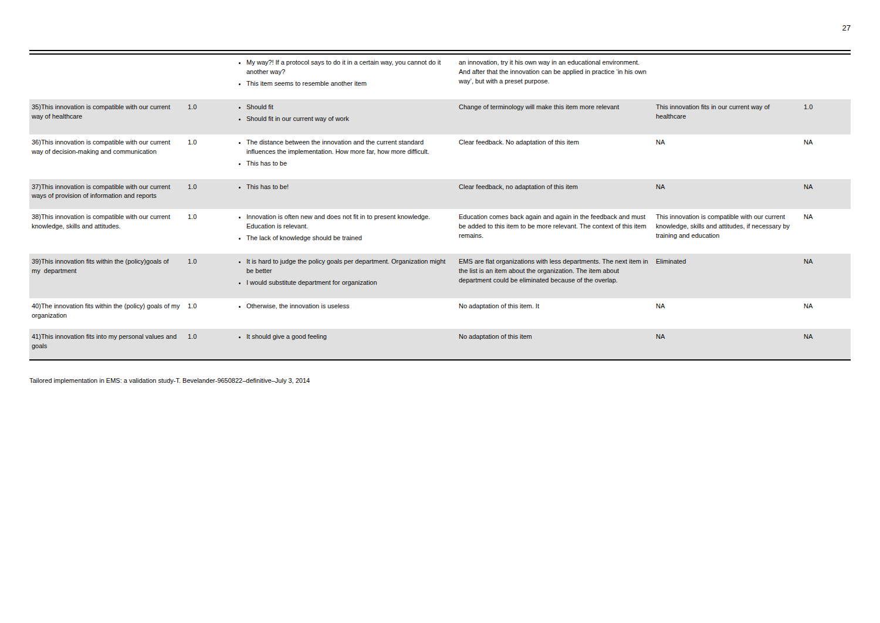27
| | | My way?! If a protocol says to do it in a certain way, you cannot do it another way? This item seems to resemble another item | an innovation, try it his own way in an educational environment. And after that the innovation can be applied in practice ‘in his own way’, but with a preset purpose. | | |
| 35)This innovation is compatible with our current way of healthcare | 1.0 | Should fit Should fit in our current way of work | Change of terminology will make this item more relevant | This innovation fits in our current way of healthcare | 1.0 |
| 36)This innovation is compatible with our current way of decision-making and communication | 1.0 | The distance between the innovation and the current standard influences the implementation. How more far, how more difficult. This has to be | Clear feedback. No adaptation of this item | NA | NA |
| 37)This innovation is compatible with our current ways of provision of information and reports | 1.0 | This has to be! | Clear feedback, no adaptation of this item | NA | NA |
| 38)This innovation is compatible with our current knowledge, skills and attitudes. | 1.0 | Innovation is often new and does not fit in to present knowledge. Education is relevant. The lack of knowledge should be trained | Education comes back again and again in the feedback and must be added to this item to be more relevant. The context of this item remains. | This innovation is compatible with our current knowledge, skills and attitudes, if necessary by training and education | NA |
| 39)This innovation fits within the (policy)goals of my department | 1.0 | It is hard to judge the policy goals per department. Organization might be better I would substitute department for organization | EMS are flat organizations with less departments. The next item in the list is an item about the organization. The item about department could be eliminated because of the overlap. | Eliminated | NA |
| 40)The innovation fits within the (policy) goals of my organization | 1.0 | Otherwise, the innovation is useless | No adaptation of this item. It | NA | NA |
| 41)This innovation fits into my personal values and goals | 1.0 | It should give a good feeling | No adaptation of this item | NA | NA |
Tailored implementation in EMS: a validation study-T. Bevelander-9650822–definitive–July 3, 2014